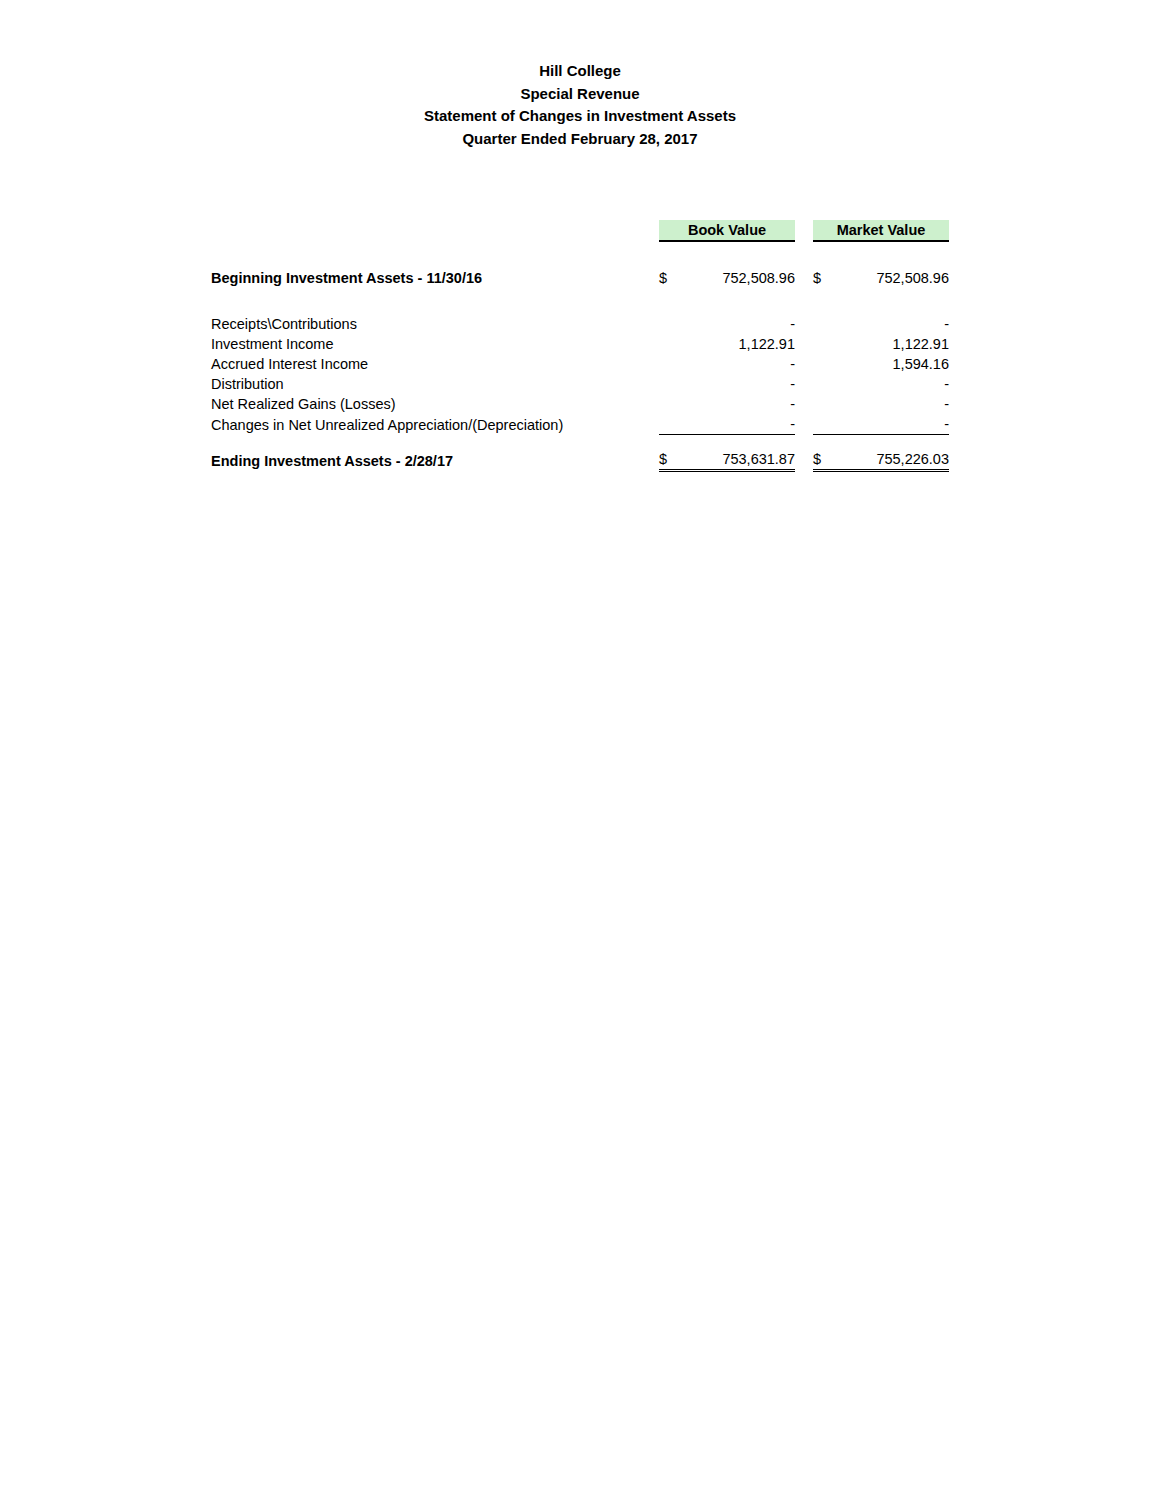Hill College
Special Revenue
Statement of Changes in Investment Assets
Quarter Ended February 28, 2017
| | | Book Value | | Market Value |
| Beginning Investment Assets - 11/30/16 | | $ | 752,508.96 | | $ | 752,508.96 |
| Receipts\Contributions | | | - | | | - |
| Investment Income | | | 1,122.91 | | | 1,122.91 |
| Accrued Interest Income | | | - | | | 1,594.16 |
| Distribution | | | - | | | - |
| Net Realized Gains (Losses) | | | - | | | - |
| Changes in Net Unrealized Appreciation/(Depreciation) | | | - | | | - |
| Ending Investment Assets - 2/28/17 | | $ | 753,631.87 | | $ | 755,226.03 |